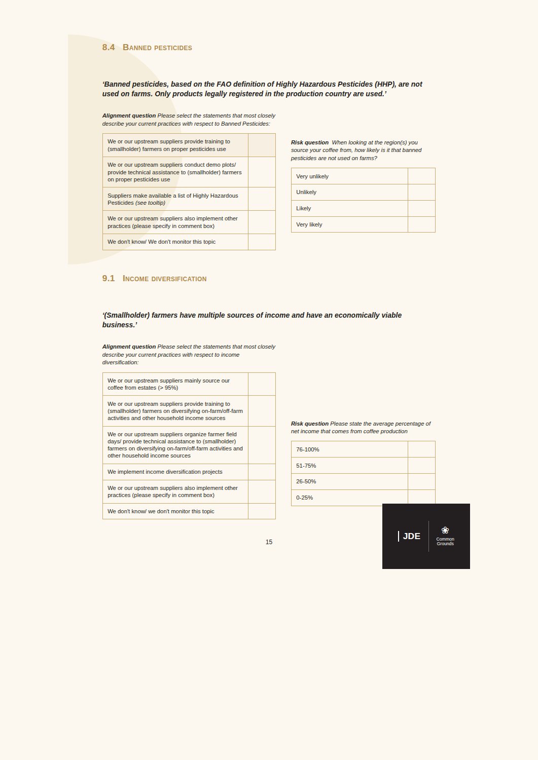8.4 Banned pesticides
‘Banned pesticides, based on the FAO definition of Highly Hazardous Pesticides (HHP), are not used on farms. Only products legally registered in the production country are used.’
Alignment question Please select the statements that most closely describe your current practices with respect to Banned Pesticides:
| We or our upstream suppliers provide training to (smallholder) farmers on proper pesticides use | |
| We or our upstream suppliers conduct demo plots/ provide technical assistance to (smallholder) farmers on proper pesticides use | |
| Suppliers make available a list of Highly Hazardous Pesticides (see tooltip) | |
| We or our upstream suppliers also implement other practices (please specify in comment box) | |
| We don't know/ We don't monitor this topic | |
Risk question When looking at the region(s) you source your coffee from, how likely is it that banned pesticides are not used on farms?
| Very unlikely | |
| Unlikely | |
| Likely | |
| Very likely | |
9.1 Income diversification
‘(Smallholder) farmers have multiple sources of income and have an economically viable business.’
Alignment question Please select the statements that most closely describe your current practices with respect to income diversification:
| We or our upstream suppliers mainly source our coffee from estates (> 95%) | |
| We or our upstream suppliers provide training to (smallholder) farmers on diversifying on-farm/off-farm activities and other household income sources | |
| We or our upstream suppliers organize farmer field days/ provide technical assistance to (smallholder) farmers on diversifying on-farm/off-farm activities and other household income sources | |
| We implement income diversification projects | |
| We or our upstream suppliers also implement other practices (please specify in comment box) | |
| We don't know/ we don't monitor this topic | |
Risk question Please state the average percentage of net income that comes from coffee production
| 76-100% | |
| 51-75% | |
| 26-50% | |
| 0-25% | |
15
JDE
❀Common
Grounds